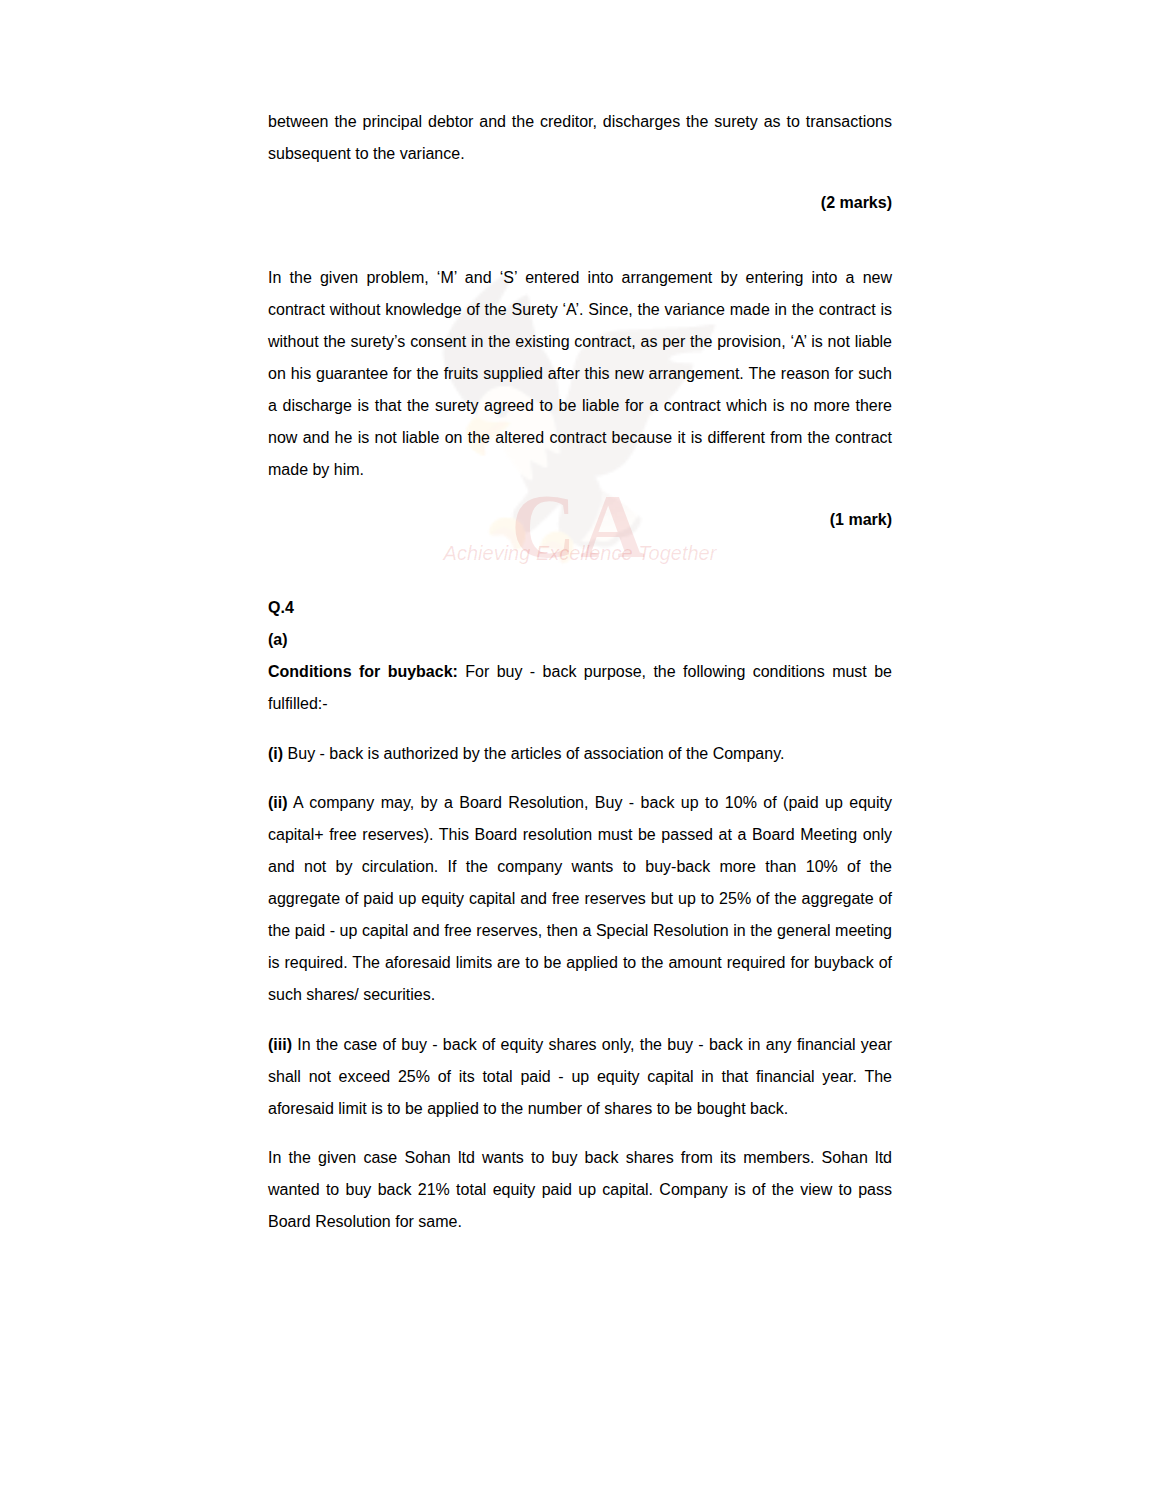🦅 CA Achieving Excellence Together
between the principal debtor and the creditor, discharges the surety as to transactions subsequent to the variance.
(2 marks)
In the given problem, ‘M’ and ‘S’ entered into arrangement by entering into a new contract without knowledge of the Surety ‘A’. Since, the variance made in the contract is without the surety’s consent in the existing contract, as per the provision, ‘A’ is not liable on his guarantee for the fruits supplied after this new arrangement. The reason for such a discharge is that the surety agreed to be liable for a contract which is no more there now and he is not liable on the altered contract because it is different from the contract made by him.
(1 mark)
Q.4
(a)
Conditions for buyback: For buy - back purpose, the following conditions must be fulfilled:-
(i) Buy - back is authorized by the articles of association of the Company.
(ii) A company may, by a Board Resolution, Buy - back up to 10% of (paid up equity capital+ free reserves). This Board resolution must be passed at a Board Meeting only and not by circulation. If the company wants to buy-back more than 10% of the aggregate of paid up equity capital and free reserves but up to 25% of the aggregate of the paid - up capital and free reserves, then a Special Resolution in the general meeting is required. The aforesaid limits are to be applied to the amount required for buyback of such shares/ securities.
(iii) In the case of buy - back of equity shares only, the buy - back in any financial year shall not exceed 25% of its total paid - up equity capital in that financial year. The aforesaid limit is to be applied to the number of shares to be bought back.
In the given case Sohan ltd wants to buy back shares from its members. Sohan ltd wanted to buy back 21% total equity paid up capital. Company is of the view to pass Board Resolution for same.